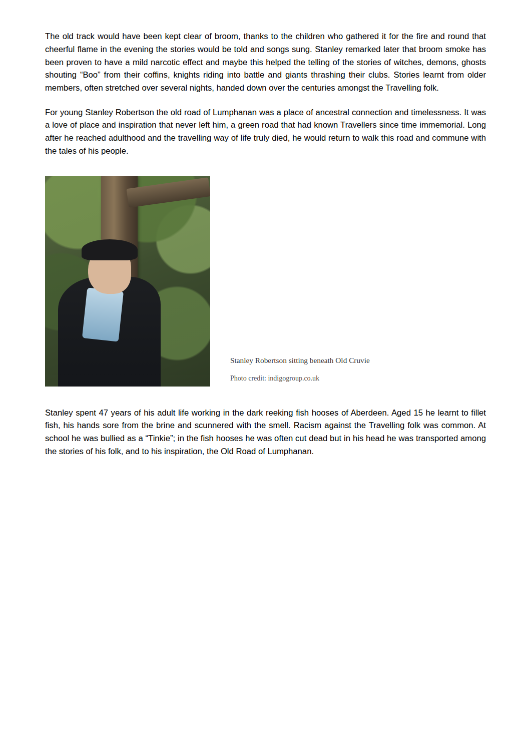The old track would have been kept clear of broom, thanks to the children who gathered it for the fire and round that cheerful flame in the evening the stories would be told and songs sung. Stanley remarked later that broom smoke has been proven to have a mild narcotic effect and maybe this helped the telling of the stories of witches, demons, ghosts shouting “Boo” from their coffins, knights riding into battle and giants thrashing their clubs. Stories learnt from older members, often stretched over several nights, handed down over the centuries amongst the Travelling folk.
For young Stanley Robertson the old road of Lumphanan was a place of ancestral connection and timelessness. It was a love of place and inspiration that never left him, a green road that had known Travellers since time immemorial. Long after he reached adulthood and the travelling way of life truly died, he would return to walk this road and commune with the tales of his people.
Stanley Robertson sitting beneath Old Cruvie Photo credit: indigogroup.co.uk
Stanley spent 47 years of his adult life working in the dark reeking fish hooses of Aberdeen. Aged 15 he learnt to fillet fish, his hands sore from the brine and scunnered with the smell. Racism against the Travelling folk was common. At school he was bullied as a “Tinkie”; in the fish hooses he was often cut dead but in his head he was transported among the stories of his folk, and to his inspiration, the Old Road of Lumphanan.